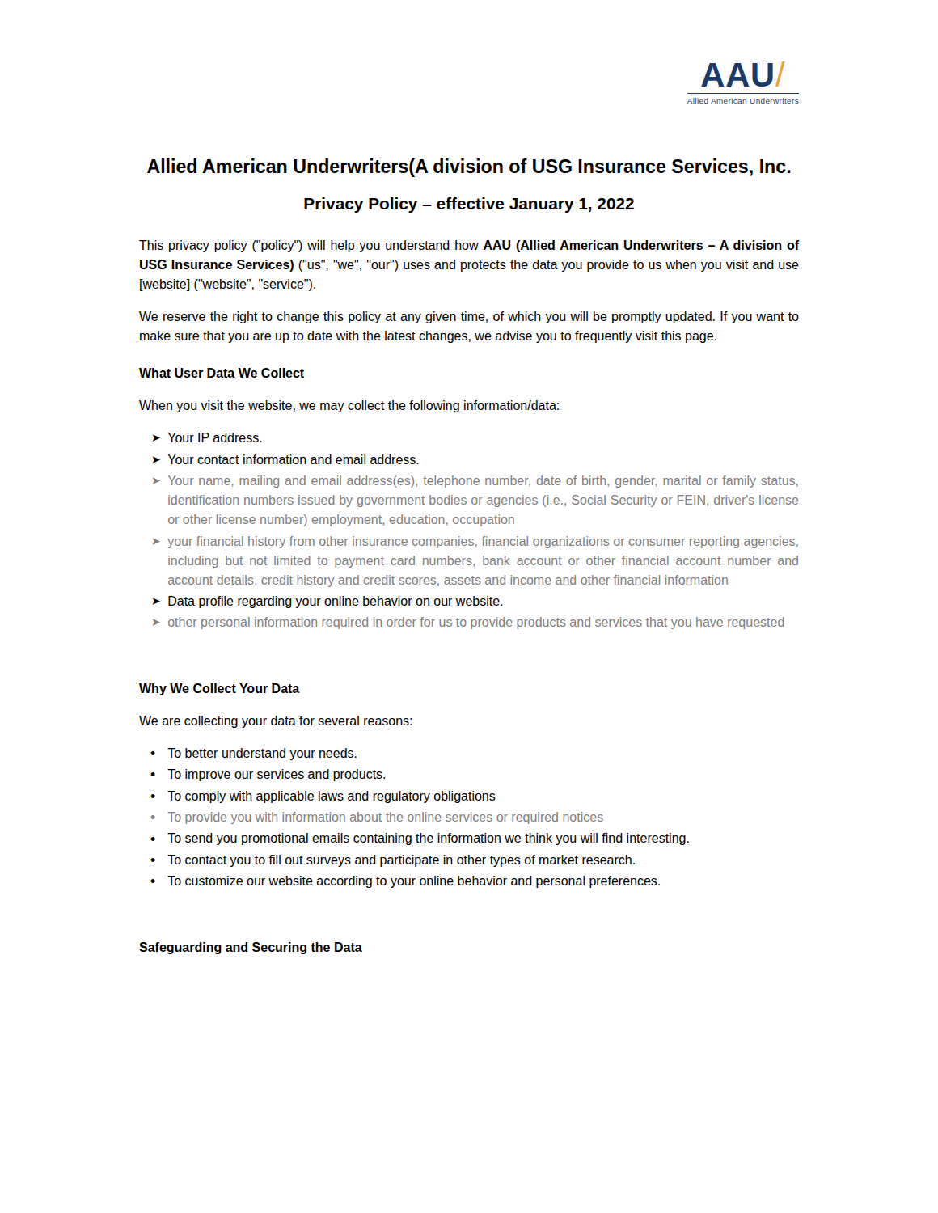AAU/
Allied American Underwriters
Allied American Underwriters(A division of USG Insurance Services, Inc.
Privacy Policy – effective January 1, 2022
This privacy policy ("policy") will help you understand how AAU (Allied American Underwriters – A division of USG Insurance Services) ("us", "we", "our") uses and protects the data you provide to us when you visit and use [website] ("website", "service").
We reserve the right to change this policy at any given time, of which you will be promptly updated. If you want to make sure that you are up to date with the latest changes, we advise you to frequently visit this page.
What User Data We Collect
When you visit the website, we may collect the following information/data:
Your IP address.
Your contact information and email address.
Your name, mailing and email address(es), telephone number, date of birth, gender, marital or family status, identification numbers issued by government bodies or agencies (i.e., Social Security or FEIN, driver's license or other license number) employment, education, occupation
your financial history from other insurance companies, financial organizations or consumer reporting agencies, including but not limited to payment card numbers, bank account or other financial account number and account details, credit history and credit scores, assets and income and other financial information
Data profile regarding your online behavior on our website.
other personal information required in order for us to provide products and services that you have requested
Why We Collect Your Data
We are collecting your data for several reasons:
To better understand your needs.
To improve our services and products.
To comply with applicable laws and regulatory obligations
To provide you with information about the online services or required notices
To send you promotional emails containing the information we think you will find interesting.
To contact you to fill out surveys and participate in other types of market research.
To customize our website according to your online behavior and personal preferences.
Safeguarding and Securing the Data